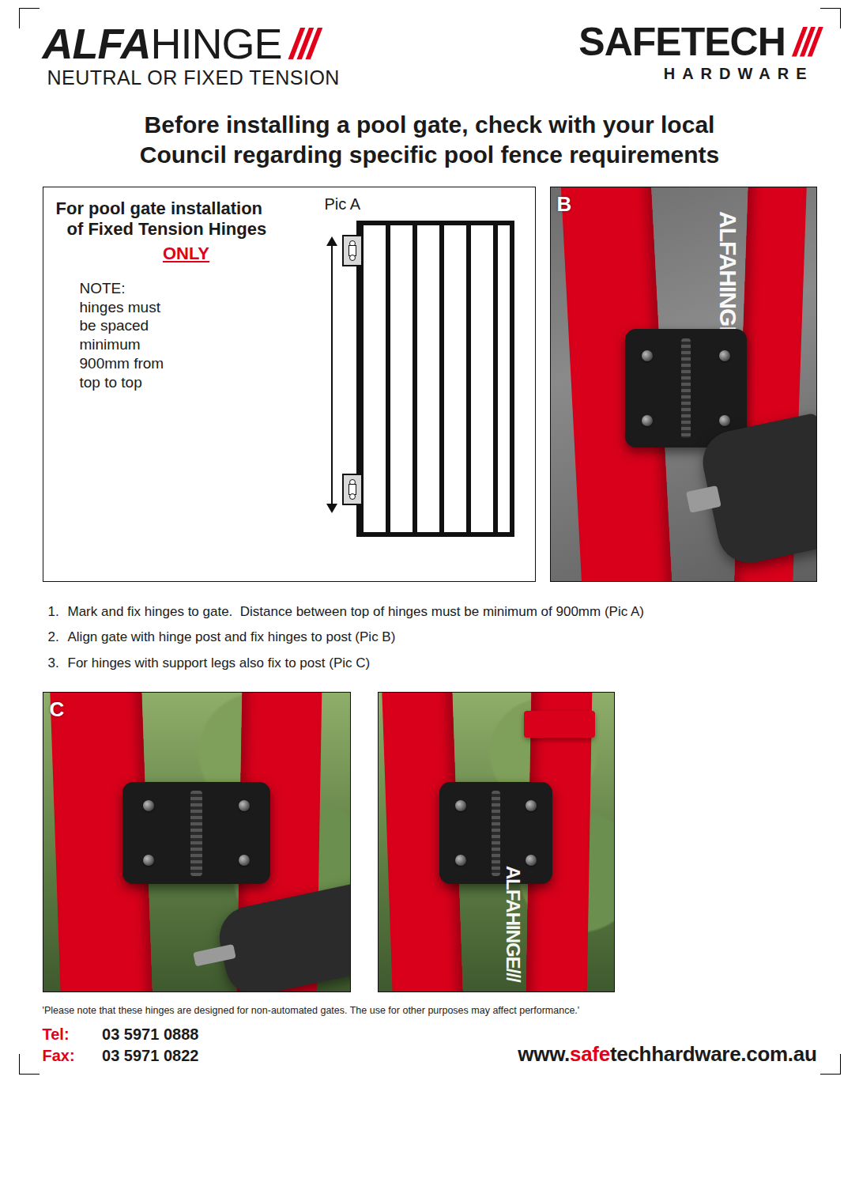ALFA HINGE///
NEUTRAL OR FIXED TENSION
SAFE TECH///
HARDWARE
Before installing a pool gate, check with your local
Council regarding specific pool fence requirements
For pool gate installation of Fixed Tension Hinges
ONLY
NOTE:
hinges must
be spaced
minimum
900mm from
top to top
Pic A
B
ALFAHINGE///
Mark and fix hinges to gate. Distance between top of hinges must be minimum of 900mm (Pic A)
Align gate with hinge post and fix hinges to post (Pic B)
For hinges with support legs also fix to post (Pic C)
C
ALFAHINGE///
'Please note that these hinges are designed for non-automated gates. The use for other purposes may affect performance.'
Tel: 03 5971 0888
Fax: 03 5971 0822
www.safetechhardware.com.au